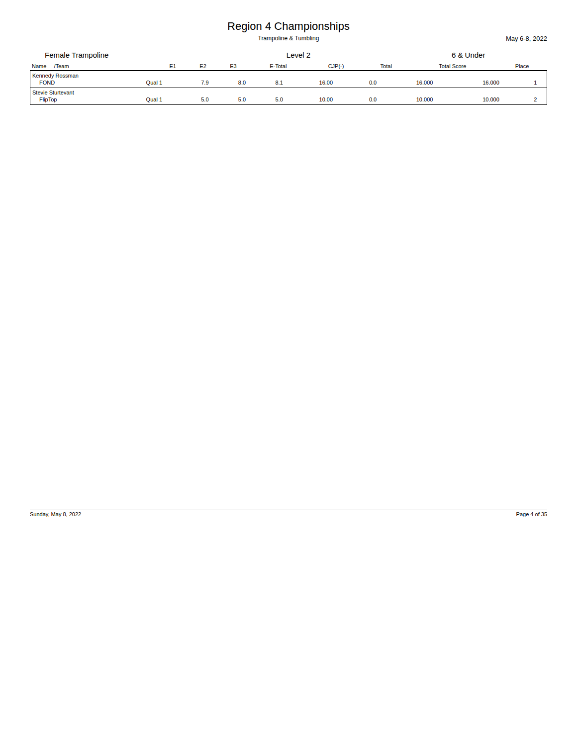Region 4 Championships
Trampoline & Tumbling May 6-8, 2022
Female Trampoline Level 2 6 & Under
| Name /Team | | E1 | E2 | E3 | E-Total | CJP(-) | Total | Total Score | Place |
| --- | --- | --- | --- | --- | --- | --- | --- | --- | --- |
| Kennedy Rossman |
| FOND | Qual 1 | 7.9 | 8.0 | 8.1 | 16.00 | 0.0 | 16.000 | 16.000 | 1 |
| Stevie Sturtevant |
| FlipTop | Qual 1 | 5.0 | 5.0 | 5.0 | 10.00 | 0.0 | 10.000 | 10.000 | 2 |
Sunday, May 8, 2022 Page 4 of 35